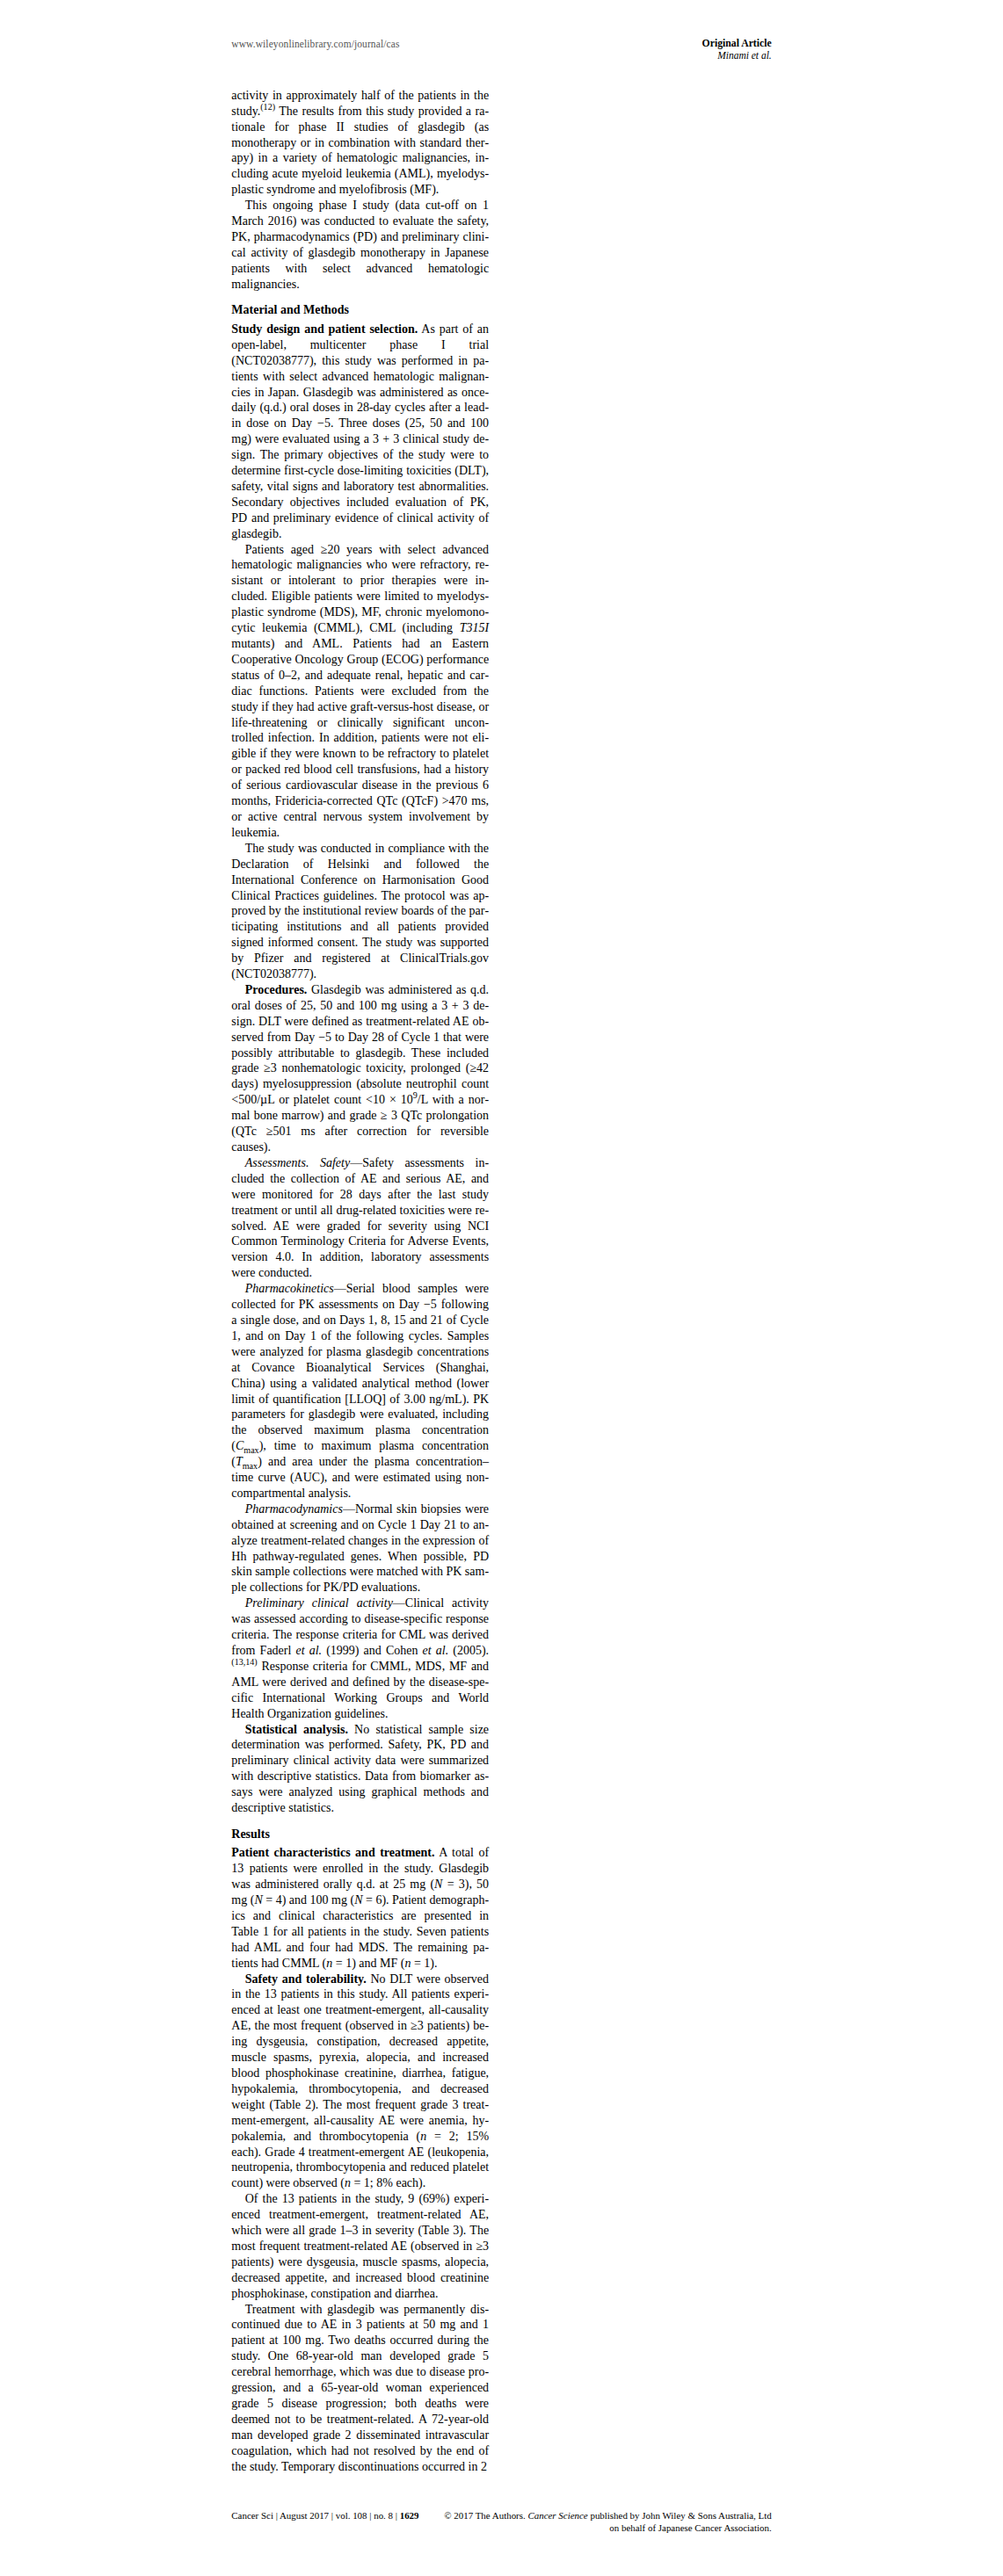www.wileyonlinelibrary.com/journal/cas
Original Article
Minami et al.
activity in approximately half of the patients in the study.(12) The results from this study provided a rationale for phase II studies of glasdegib (as monotherapy or in combination with standard therapy) in a variety of hematologic malignancies, including acute myeloid leukemia (AML), myelodysplastic syndrome and myelofibrosis (MF).
This ongoing phase I study (data cut-off on 1 March 2016) was conducted to evaluate the safety, PK, pharmacodynamics (PD) and preliminary clinical activity of glasdegib monotherapy in Japanese patients with select advanced hematologic malignancies.
Material and Methods
Study design and patient selection. As part of an open-label, multicenter phase I trial (NCT02038777), this study was performed in patients with select advanced hematologic malignancies in Japan. Glasdegib was administered as once-daily (q.d.) oral doses in 28-day cycles after a lead-in dose on Day −5. Three doses (25, 50 and 100 mg) were evaluated using a 3 + 3 clinical study design. The primary objectives of the study were to determine first-cycle dose-limiting toxicities (DLT), safety, vital signs and laboratory test abnormalities. Secondary objectives included evaluation of PK, PD and preliminary evidence of clinical activity of glasdegib.
Patients aged ≥20 years with select advanced hematologic malignancies who were refractory, resistant or intolerant to prior therapies were included. Eligible patients were limited to myelodysplastic syndrome (MDS), MF, chronic myelomonocytic leukemia (CMML), CML (including T315I mutants) and AML. Patients had an Eastern Cooperative Oncology Group (ECOG) performance status of 0–2, and adequate renal, hepatic and cardiac functions. Patients were excluded from the study if they had active graft-versus-host disease, or life-threatening or clinically significant uncontrolled infection. In addition, patients were not eligible if they were known to be refractory to platelet or packed red blood cell transfusions, had a history of serious cardiovascular disease in the previous 6 months, Fridericia-corrected QTc (QTcF) >470 ms, or active central nervous system involvement by leukemia.
The study was conducted in compliance with the Declaration of Helsinki and followed the International Conference on Harmonisation Good Clinical Practices guidelines. The protocol was approved by the institutional review boards of the participating institutions and all patients provided signed informed consent. The study was supported by Pfizer and registered at ClinicalTrials.gov (NCT02038777).
Procedures. Glasdegib was administered as q.d. oral doses of 25, 50 and 100 mg using a 3 + 3 design. DLT were defined as treatment-related AE observed from Day −5 to Day 28 of Cycle 1 that were possibly attributable to glasdegib. These included grade ≥3 nonhematologic toxicity, prolonged (≥42 days) myelosuppression (absolute neutrophil count <500/µL or platelet count <10 × 109/L with a normal bone marrow) and grade ≥ 3 QTc prolongation (QTc ≥501 ms after correction for reversible causes).
Assessments. Safety—Safety assessments included the collection of AE and serious AE, and were monitored for 28 days after the last study treatment or until all drug-related toxicities were resolved. AE were graded for severity using NCI Common Terminology Criteria for Adverse Events, version 4.0. In addition, laboratory assessments were conducted.
Pharmacokinetics—Serial blood samples were collected for PK assessments on Day −5 following a single dose, and on Days 1, 8, 15 and 21 of Cycle 1, and on Day 1 of the following cycles. Samples were analyzed for plasma glasdegib concentrations at Covance Bioanalytical Services (Shanghai, China) using a validated analytical method (lower limit of quantification [LLOQ] of 3.00 ng/mL). PK parameters for glasdegib were evaluated, including the observed maximum plasma concentration (Cmax), time to maximum plasma concentration (Tmax) and area under the plasma concentration–time curve (AUC), and were estimated using noncompartmental analysis.
Pharmacodynamics—Normal skin biopsies were obtained at screening and on Cycle 1 Day 21 to analyze treatment-related changes in the expression of Hh pathway-regulated genes. When possible, PD skin sample collections were matched with PK sample collections for PK/PD evaluations.
Preliminary clinical activity—Clinical activity was assessed according to disease-specific response criteria. The response criteria for CML was derived from Faderl et al. (1999) and Cohen et al. (2005).(13,14) Response criteria for CMML, MDS, MF and AML were derived and defined by the disease-specific International Working Groups and World Health Organization guidelines.
Statistical analysis. No statistical sample size determination was performed. Safety, PK, PD and preliminary clinical activity data were summarized with descriptive statistics. Data from biomarker assays were analyzed using graphical methods and descriptive statistics.
Results
Patient characteristics and treatment. A total of 13 patients were enrolled in the study. Glasdegib was administered orally q.d. at 25 mg (N = 3), 50 mg (N = 4) and 100 mg (N = 6). Patient demographics and clinical characteristics are presented in Table 1 for all patients in the study. Seven patients had AML and four had MDS. The remaining patients had CMML (n = 1) and MF (n = 1).
Safety and tolerability. No DLT were observed in the 13 patients in this study. All patients experienced at least one treatment-emergent, all-causality AE, the most frequent (observed in ≥3 patients) being dysgeusia, constipation, decreased appetite, muscle spasms, pyrexia, alopecia, and increased blood phosphokinase creatinine, diarrhea, fatigue, hypokalemia, thrombocytopenia, and decreased weight (Table 2). The most frequent grade 3 treatment-emergent, all-causality AE were anemia, hypokalemia, and thrombocytopenia (n = 2; 15% each). Grade 4 treatment-emergent AE (leukopenia, neutropenia, thrombocytopenia and reduced platelet count) were observed (n = 1; 8% each).
Of the 13 patients in the study, 9 (69%) experienced treatment-emergent, treatment-related AE, which were all grade 1–3 in severity (Table 3). The most frequent treatment-related AE (observed in ≥3 patients) were dysgeusia, muscle spasms, alopecia, decreased appetite, and increased blood creatinine phosphokinase, constipation and diarrhea.
Treatment with glasdegib was permanently discontinued due to AE in 3 patients at 50 mg and 1 patient at 100 mg. Two deaths occurred during the study. One 68-year-old man developed grade 5 cerebral hemorrhage, which was due to disease progression, and a 65-year-old woman experienced grade 5 disease progression; both deaths were deemed not to be treatment-related. A 72-year-old man developed grade 2 disseminated intravascular coagulation, which had not resolved by the end of the study. Temporary discontinuations occurred in 2
Cancer Sci | August 2017 | vol. 108 | no. 8 | 1629
© 2017 The Authors. Cancer Science published by John Wiley & Sons Australia, Ltd on behalf of Japanese Cancer Association.